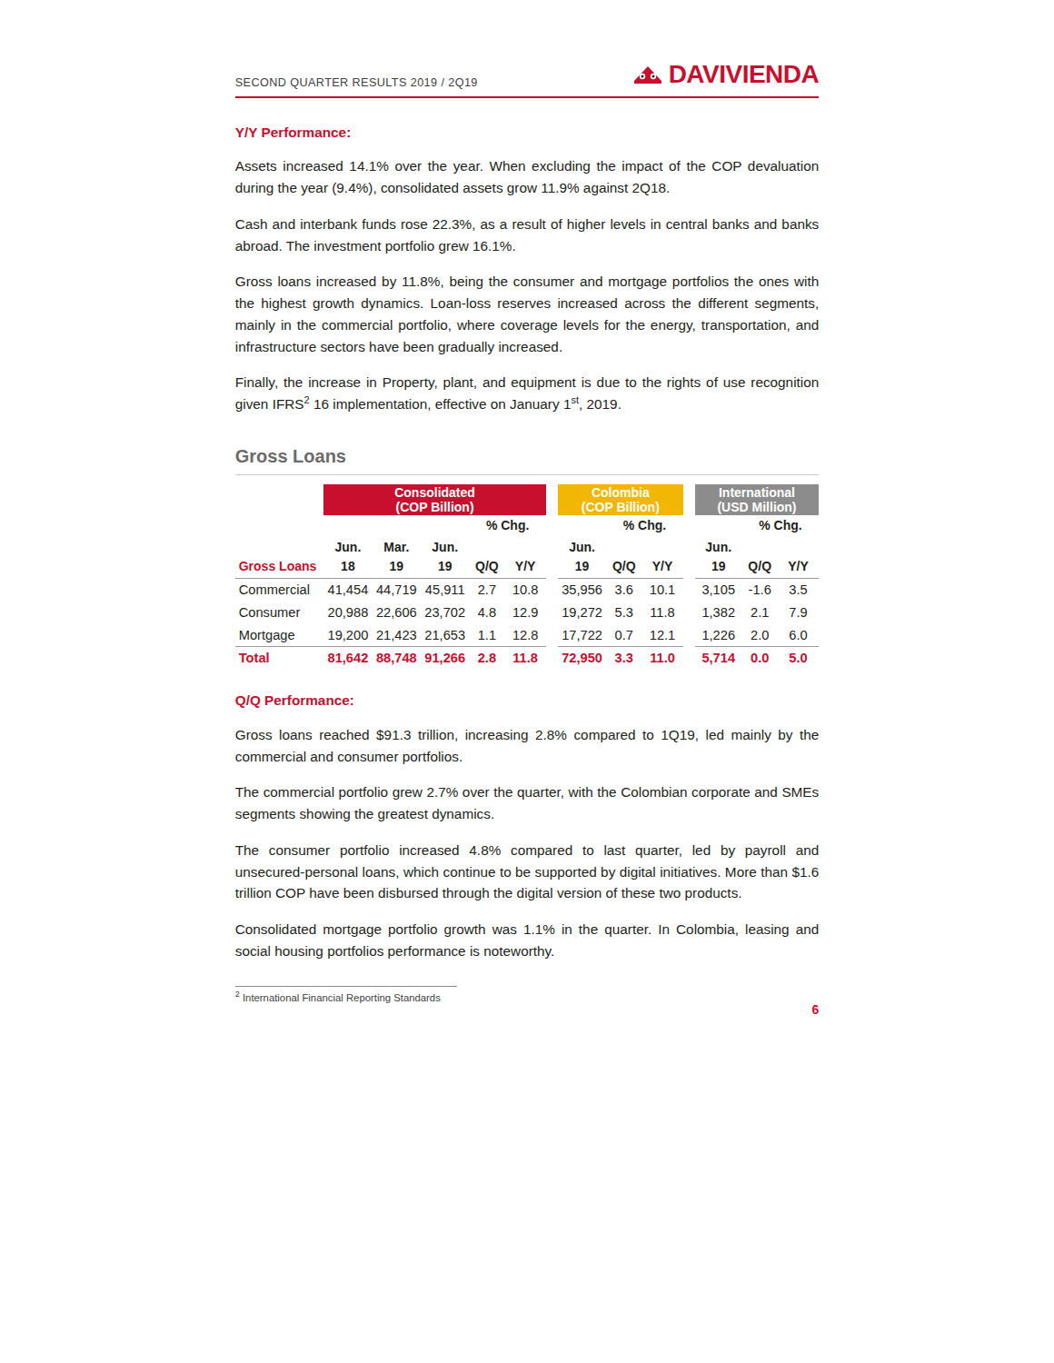Second Quarter Results 2019 / 2Q19
DAVIVIENDA
Y/Y Performance:
Assets increased 14.1% over the year. When excluding the impact of the COP devaluation during the year (9.4%), consolidated assets grow 11.9% against 2Q18.
Cash and interbank funds rose 22.3%, as a result of higher levels in central banks and banks abroad. The investment portfolio grew 16.1%.
Gross loans increased by 11.8%, being the consumer and mortgage portfolios the ones with the highest growth dynamics. Loan-loss reserves increased across the different segments, mainly in the commercial portfolio, where coverage levels for the energy, transportation, and infrastructure sectors have been gradually increased.
Finally, the increase in Property, plant, and equipment is due to the rights of use recognition given IFRS2 16 implementation, effective on January 1st, 2019.
Gross Loans
| | Consolidated (COP Billion) | | Colombia (COP Billion) | | International (USD Million) |
| | | | | % Chg. | | | % Chg. | | | % Chg. |
| Gross Loans | Jun. 18 | Mar. 19 | Jun. 19 | Q/Q | Y/Y | | Jun. 19 | Q/Q | Y/Y | | Jun. 19 | Q/Q | Y/Y |
| Commercial | 41,454 | 44,719 | 45,911 | 2.7 | 10.8 | | 35,956 | 3.6 | 10.1 | | 3,105 | -1.6 | 3.5 |
| Consumer | 20,988 | 22,606 | 23,702 | 4.8 | 12.9 | | 19,272 | 5.3 | 11.8 | | 1,382 | 2.1 | 7.9 |
| Mortgage | 19,200 | 21,423 | 21,653 | 1.1 | 12.8 | | 17,722 | 0.7 | 12.1 | | 1,226 | 2.0 | 6.0 |
| Total | 81,642 | 88,748 | 91,266 | 2.8 | 11.8 | | 72,950 | 3.3 | 11.0 | | 5,714 | 0.0 | 5.0 |
Q/Q Performance:
Gross loans reached $91.3 trillion, increasing 2.8% compared to 1Q19, led mainly by the commercial and consumer portfolios.
The commercial portfolio grew 2.7% over the quarter, with the Colombian corporate and SMEs segments showing the greatest dynamics.
The consumer portfolio increased 4.8% compared to last quarter, led by payroll and unsecured-personal loans, which continue to be supported by digital initiatives. More than $1.6 trillion COP have been disbursed through the digital version of these two products.
Consolidated mortgage portfolio growth was 1.1% in the quarter. In Colombia, leasing and social housing portfolios performance is noteworthy.
2 International Financial Reporting Standards
6